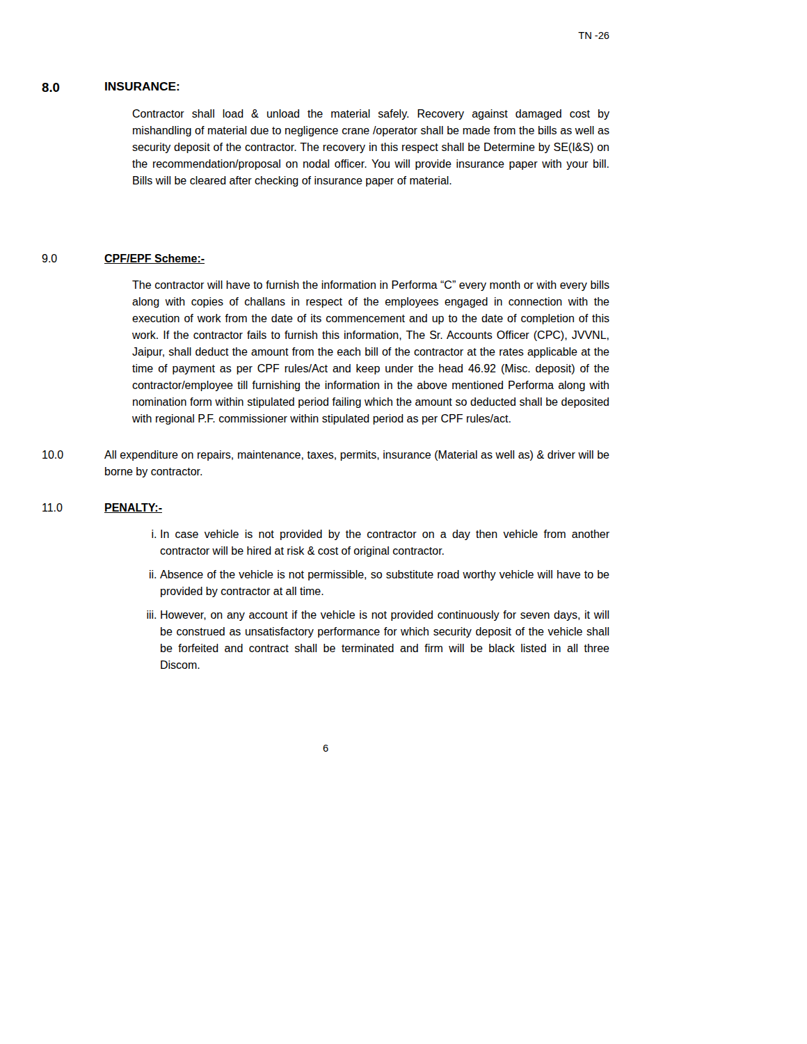TN -26
8.0
INSURANCE:
Contractor shall load & unload the material safely. Recovery against damaged cost by mishandling of material due to negligence crane /operator shall be made from the bills as well as security deposit of the contractor. The recovery in this respect shall be Determine by SE(I&S) on the recommendation/proposal on nodal officer. You will provide insurance paper with your bill. Bills will be cleared after checking of insurance paper of material.
9.0
CPF/EPF Scheme:-
The contractor will have to furnish the information in Performa “C” every month or with every bills along with copies of challans in respect of the employees engaged in connection with the execution of work from the date of its commencement and up to the date of completion of this work. If the contractor fails to furnish this information, The Sr. Accounts Officer (CPC), JVVNL, Jaipur, shall deduct the amount from the each bill of the contractor at the rates applicable at the time of payment as per CPF rules/Act and keep under the head 46.92 (Misc. deposit) of the contractor/employee till furnishing the information in the above mentioned Performa along with nomination form within stipulated period failing which the amount so deducted shall be deposited with regional P.F. commissioner within stipulated period as per CPF rules/act.
10.0
All expenditure on repairs, maintenance, taxes, permits, insurance (Material as well as) & driver will be borne by contractor.
11.0
PENALTY:-
In case vehicle is not provided by the contractor on a day then vehicle from another contractor will be hired at risk & cost of original contractor.
Absence of the vehicle is not permissible, so substitute road worthy vehicle will have to be provided by contractor at all time.
However, on any account if the vehicle is not provided continuously for seven days, it will be construed as unsatisfactory performance for which security deposit of the vehicle shall be forfeited and contract shall be terminated and firm will be black listed in all three Discom.
6